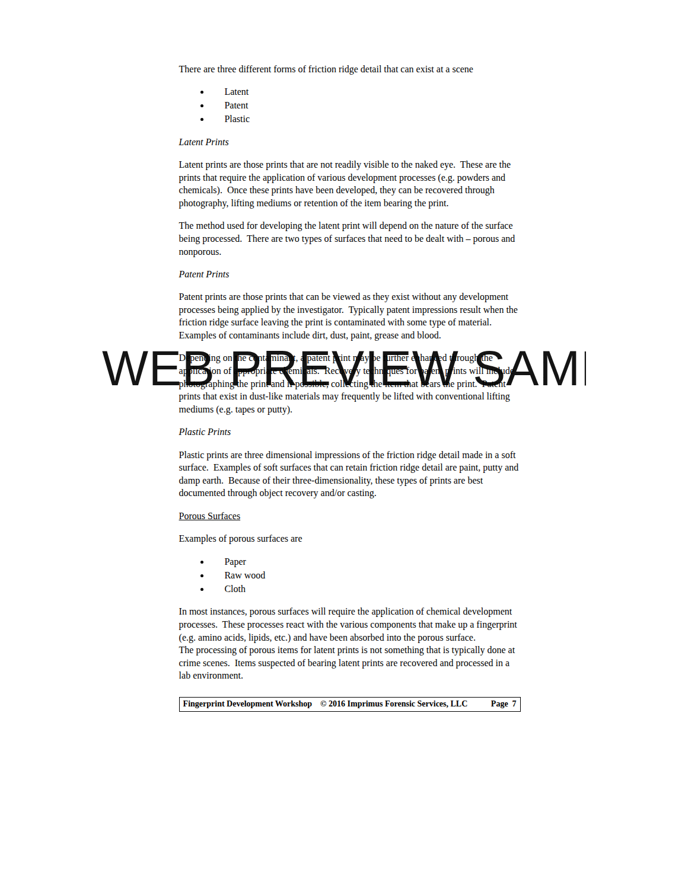There are three different forms of friction ridge detail that can exist at a scene
Latent
Patent
Plastic
Latent Prints
Latent prints are those prints that are not readily visible to the naked eye. These are the prints that require the application of various development processes (e.g. powders and chemicals). Once these prints have been developed, they can be recovered through photography, lifting mediums or retention of the item bearing the print.
The method used for developing the latent print will depend on the nature of the surface being processed. There are two types of surfaces that need to be dealt with – porous and nonporous.
Patent Prints
Patent prints are those prints that can be viewed as they exist without any development processes being applied by the investigator. Typically patent impressions result when the friction ridge surface leaving the print is contaminated with some type of material. Examples of contaminants include dirt, dust, paint, grease and blood.
Depending on the contaminant, a patent print may be further enhanced through the application of appropriate chemicals. Recovery techniques for patent prints will include photographing the print and if possible, collecting the item that bears the print. Patent prints that exist in dust-like materials may frequently be lifted with conventional lifting mediums (e.g. tapes or putty).
Plastic Prints
Plastic prints are three dimensional impressions of the friction ridge detail made in a soft surface. Examples of soft surfaces that can retain friction ridge detail are paint, putty and damp earth. Because of their three-dimensionality, these types of prints are best documented through object recovery and/or casting.
Porous Surfaces
Examples of porous surfaces are
Paper
Raw wood
Cloth
In most instances, porous surfaces will require the application of chemical development processes. These processes react with the various components that make up a fingerprint (e.g. amino acids, lipids, etc.) and have been absorbed into the porous surface.
The processing of porous items for latent prints is not something that is typically done at crime scenes. Items suspected of bearing latent prints are recovered and processed in a lab environment.
WEB PREVIEW SAMPLE
Fingerprint Development Workshop © 2016 Imprimus Forensic Services, LLC Page 7